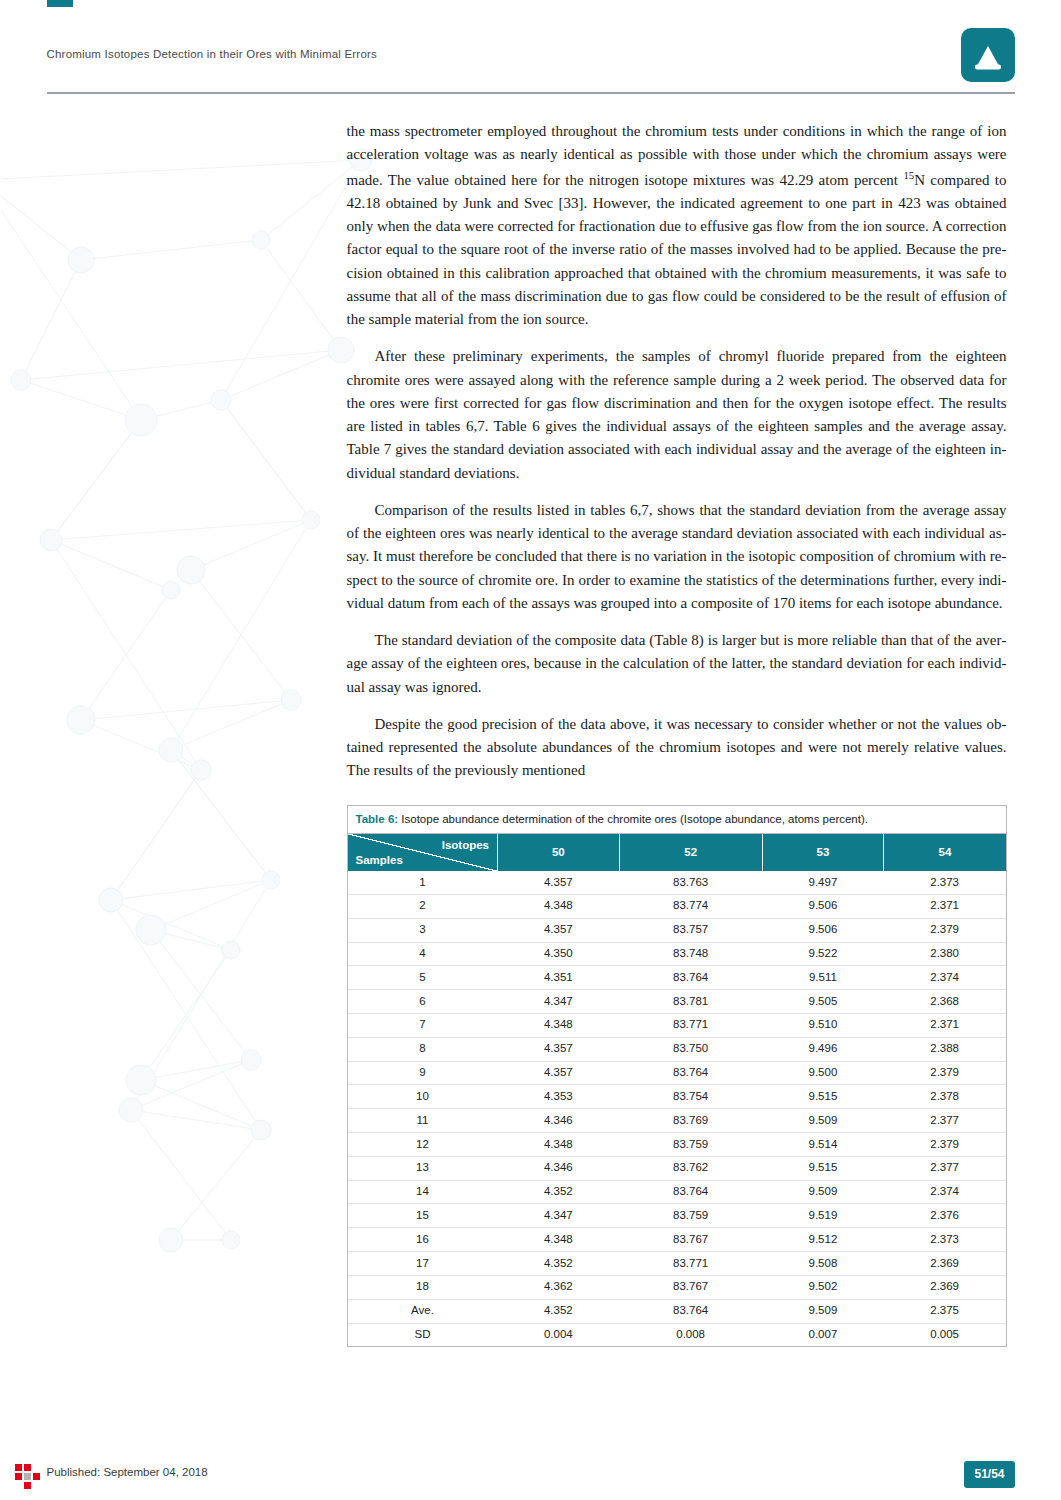Chromium Isotopes Detection in their Ores with Minimal Errors
the mass spectrometer employed throughout the chromium tests under conditions in which the range of ion acceleration voltage was as nearly identical as possible with those under which the chromium assays were made. The value obtained here for the nitrogen isotope mixtures was 42.29 atom percent 15N compared to 42.18 obtained by Junk and Svec [33]. However, the indicated agreement to one part in 423 was obtained only when the data were corrected for fractionation due to effusive gas flow from the ion source. A correction factor equal to the square root of the inverse ratio of the masses involved had to be applied. Because the precision obtained in this calibration approached that obtained with the chromium measurements, it was safe to assume that all of the mass discrimination due to gas flow could be considered to be the result of effusion of the sample material from the ion source.
After these preliminary experiments, the samples of chromyl fluoride prepared from the eighteen chromite ores were assayed along with the reference sample during a 2 week period. The observed data for the ores were first corrected for gas flow discrimination and then for the oxygen isotope effect. The results are listed in tables 6,7. Table 6 gives the individual assays of the eighteen samples and the average assay. Table 7 gives the standard deviation associated with each individual assay and the average of the eighteen individual standard deviations.
Comparison of the results listed in tables 6,7, shows that the standard deviation from the average assay of the eighteen ores was nearly identical to the average standard deviation associated with each individual assay. It must therefore be concluded that there is no variation in the isotopic composition of chromium with respect to the source of chromite ore. In order to examine the statistics of the determinations further, every individual datum from each of the assays was grouped into a composite of 170 items for each isotope abundance.
The standard deviation of the composite data (Table 8) is larger but is more reliable than that of the average assay of the eighteen ores, because in the calculation of the latter, the standard deviation for each individual assay was ignored.
Despite the good precision of the data above, it was necessary to consider whether or not the values obtained represented the absolute abundances of the chromium isotopes and were not merely relative values. The results of the previously mentioned
Table 6: Isotope abundance determination of the chromite ores (Isotope abundance, atoms percent).
| Isotopes Samples | 50 | 52 | 53 | 54 |
| --- | --- | --- | --- | --- |
| 1 | 4.357 | 83.763 | 9.497 | 2.373 |
| 2 | 4.348 | 83.774 | 9.506 | 2.371 |
| 3 | 4.357 | 83.757 | 9.506 | 2.379 |
| 4 | 4.350 | 83.748 | 9.522 | 2.380 |
| 5 | 4.351 | 83.764 | 9.511 | 2.374 |
| 6 | 4.347 | 83.781 | 9.505 | 2.368 |
| 7 | 4.348 | 83.771 | 9.510 | 2.371 |
| 8 | 4.357 | 83.750 | 9.496 | 2.388 |
| 9 | 4.357 | 83.764 | 9.500 | 2.379 |
| 10 | 4.353 | 83.754 | 9.515 | 2.378 |
| 11 | 4.346 | 83.769 | 9.509 | 2.377 |
| 12 | 4.348 | 83.759 | 9.514 | 2.379 |
| 13 | 4.346 | 83.762 | 9.515 | 2.377 |
| 14 | 4.352 | 83.764 | 9.509 | 2.374 |
| 15 | 4.347 | 83.759 | 9.519 | 2.376 |
| 16 | 4.348 | 83.767 | 9.512 | 2.373 |
| 17 | 4.352 | 83.771 | 9.508 | 2.369 |
| 18 | 4.362 | 83.767 | 9.502 | 2.369 |
| Ave. | 4.352 | 83.764 | 9.509 | 2.375 |
| SD | 0.004 | 0.008 | 0.007 | 0.005 |
Published: September 04, 2018
51/54